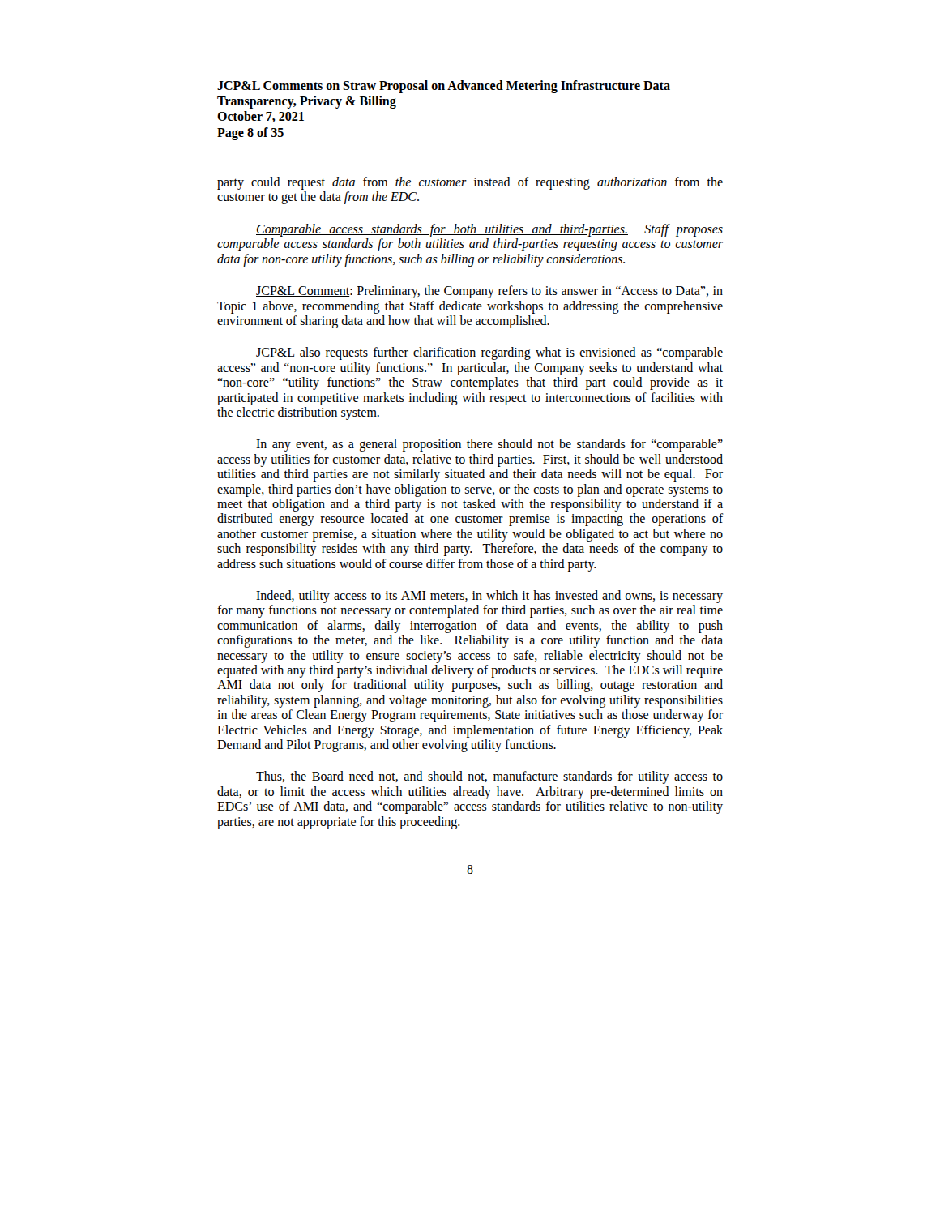JCP&L Comments on Straw Proposal on Advanced Metering Infrastructure Data
Transparency, Privacy & Billing
October 7, 2021
Page 8 of 35
party could request data from the customer instead of requesting authorization from the customer to get the data from the EDC.
Comparable access standards for both utilities and third-parties. Staff proposes comparable access standards for both utilities and third-parties requesting access to customer data for non-core utility functions, such as billing or reliability considerations.
JCP&L Comment: Preliminary, the Company refers to its answer in “Access to Data”, in Topic 1 above, recommending that Staff dedicate workshops to addressing the comprehensive environment of sharing data and how that will be accomplished.
JCP&L also requests further clarification regarding what is envisioned as “comparable access” and “non-core utility functions.” In particular, the Company seeks to understand what “non-core” “utility functions” the Straw contemplates that third part could provide as it participated in competitive markets including with respect to interconnections of facilities with the electric distribution system.
In any event, as a general proposition there should not be standards for “comparable” access by utilities for customer data, relative to third parties. First, it should be well understood utilities and third parties are not similarly situated and their data needs will not be equal. For example, third parties don’t have obligation to serve, or the costs to plan and operate systems to meet that obligation and a third party is not tasked with the responsibility to understand if a distributed energy resource located at one customer premise is impacting the operations of another customer premise, a situation where the utility would be obligated to act but where no such responsibility resides with any third party. Therefore, the data needs of the company to address such situations would of course differ from those of a third party.
Indeed, utility access to its AMI meters, in which it has invested and owns, is necessary for many functions not necessary or contemplated for third parties, such as over the air real time communication of alarms, daily interrogation of data and events, the ability to push configurations to the meter, and the like. Reliability is a core utility function and the data necessary to the utility to ensure society’s access to safe, reliable electricity should not be equated with any third party’s individual delivery of products or services. The EDCs will require AMI data not only for traditional utility purposes, such as billing, outage restoration and reliability, system planning, and voltage monitoring, but also for evolving utility responsibilities in the areas of Clean Energy Program requirements, State initiatives such as those underway for Electric Vehicles and Energy Storage, and implementation of future Energy Efficiency, Peak Demand and Pilot Programs, and other evolving utility functions.
Thus, the Board need not, and should not, manufacture standards for utility access to data, or to limit the access which utilities already have. Arbitrary pre-determined limits on EDCs’ use of AMI data, and “comparable” access standards for utilities relative to non-utility parties, are not appropriate for this proceeding.
8